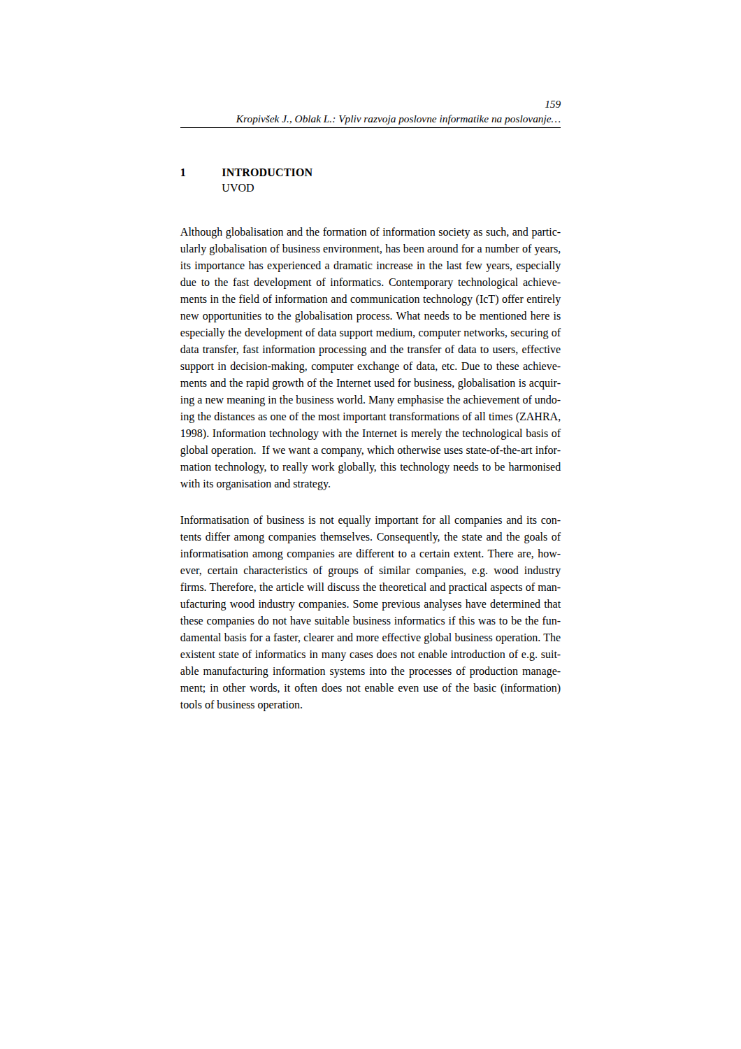159 Kropivšek J., Oblak L.: Vpliv razvoja poslovne informatike na poslovanje…
1 INTRODUCTIONUVOD
Although globalisation and the formation of information society as such, and particularly globalisation of business environment, has been around for a number of years, its importance has experienced a dramatic increase in the last few years, especially due to the fast development of informatics. Contemporary technological achievements in the field of information and communication technology (IcT) offer entirely new opportunities to the globalisation process. What needs to be mentioned here is especially the development of data support medium, computer networks, securing of data transfer, fast information processing and the transfer of data to users, effective support in decision-making, computer exchange of data, etc. Due to these achievements and the rapid growth of the Internet used for business, globalisation is acquiring a new meaning in the business world. Many emphasise the achievement of undoing the distances as one of the most important transformations of all times (ZAHRA, 1998). Information technology with the Internet is merely the technological basis of global operation. If we want a company, which otherwise uses state-of-the-art information technology, to really work globally, this technology needs to be harmonised with its organisation and strategy.
Informatisation of business is not equally important for all companies and its contents differ among companies themselves. Consequently, the state and the goals of informatisation among companies are different to a certain extent. There are, however, certain characteristics of groups of similar companies, e.g. wood industry firms. Therefore, the article will discuss the theoretical and practical aspects of manufacturing wood industry companies. Some previous analyses have determined that these companies do not have suitable business informatics if this was to be the fundamental basis for a faster, clearer and more effective global business operation. The existent state of informatics in many cases does not enable introduction of e.g. suitable manufacturing information systems into the processes of production management; in other words, it often does not enable even use of the basic (information) tools of business operation.